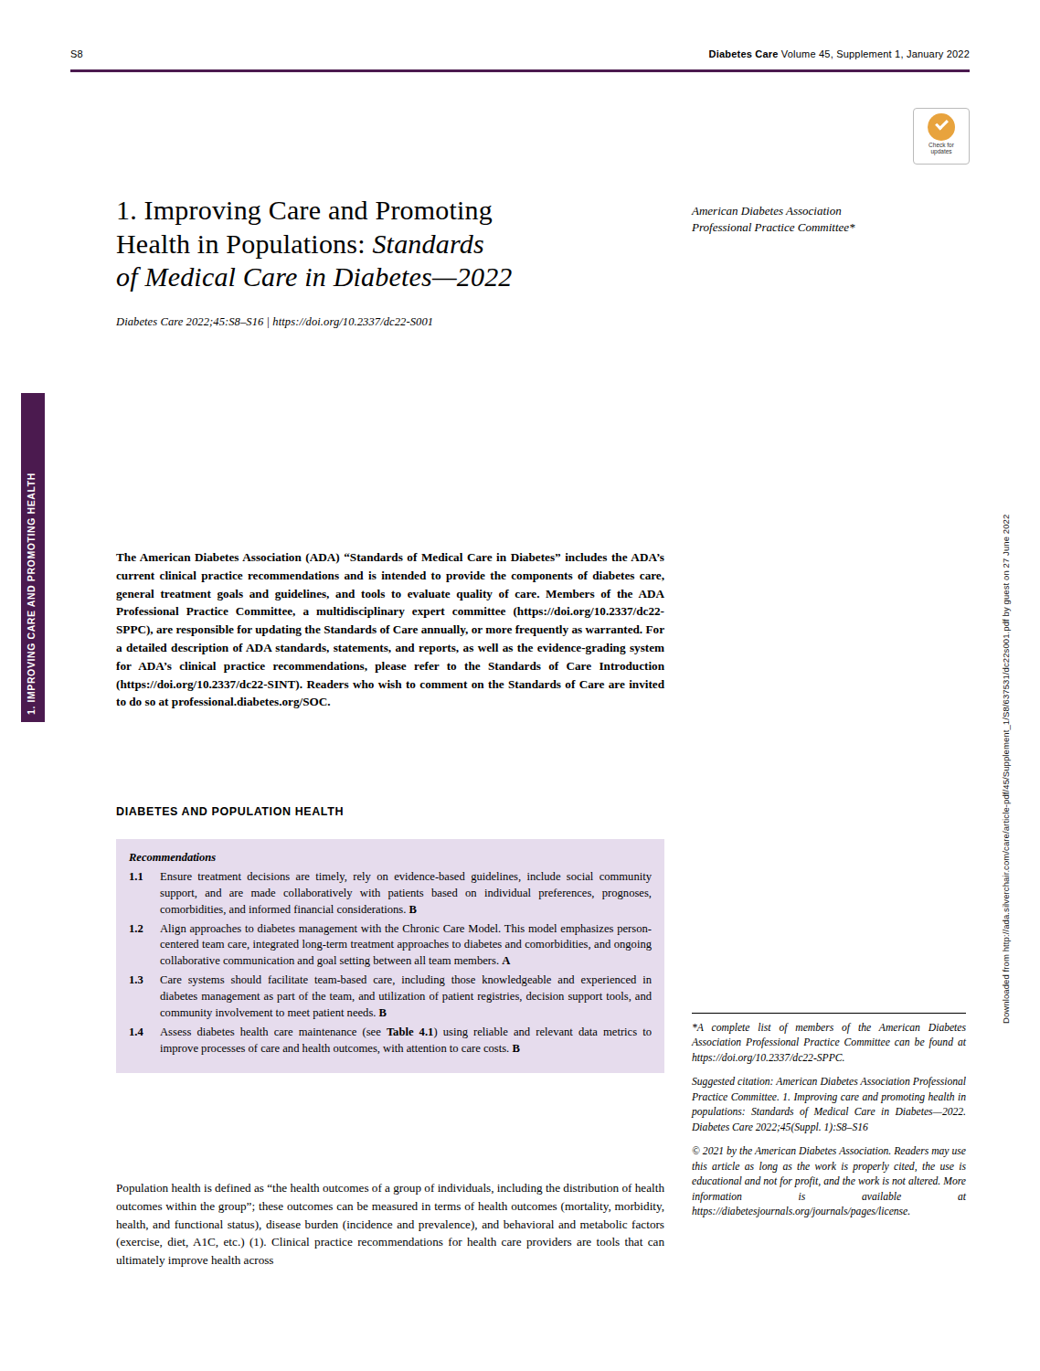S8
Diabetes Care Volume 45, Supplement 1, January 2022
1. IMPROVING CARE AND PROMOTING HEALTH
Check for
updates
1. Improving Care and Promoting
Health in Populations: Standards
of Medical Care in Diabetes—2022
Diabetes Care 2022;45:S8–S16 | https://doi.org/10.2337/dc22-S001
American Diabetes Association
Professional Practice Committee*
The American Diabetes Association (ADA) “Standards of Medical Care in Diabetes” includes the ADA’s current clinical practice recommendations and is intended to provide the components of diabetes care, general treatment goals and guidelines, and tools to evaluate quality of care. Members of the ADA Professional Practice Committee, a multidisciplinary expert committee (https://doi.org/10.2337/dc22-SPPC), are responsible for updating the Standards of Care annually, or more frequently as warranted. For a detailed description of ADA standards, statements, and reports, as well as the evidence-grading system for ADA’s clinical practice recommendations, please refer to the Standards of Care Introduction (https://doi.org/10.2337/dc22-SINT). Readers who wish to comment on the Standards of Care are invited to do so at professional.diabetes.org/SOC.
DIABETES AND POPULATION HEALTH
Recommendations
1.1 Ensure treatment decisions are timely, rely on evidence-based guidelines, include social community support, and are made collaboratively with patients based on individual preferences, prognoses, comorbidities, and informed financial considerations. B
1.2 Align approaches to diabetes management with the Chronic Care Model. This model emphasizes person-centered team care, integrated long-term treatment approaches to diabetes and comorbidities, and ongoing collaborative communication and goal setting between all team members. A
1.3 Care systems should facilitate team-based care, including those knowledgeable and experienced in diabetes management as part of the team, and utilization of patient registries, decision support tools, and community involvement to meet patient needs. B
1.4 Assess diabetes health care maintenance (see Table 4.1) using reliable and relevant data metrics to improve processes of care and health outcomes, with attention to care costs. B
Population health is defined as “the health outcomes of a group of individuals, including the distribution of health outcomes within the group”; these outcomes can be measured in terms of health outcomes (mortality, morbidity, health, and functional status), disease burden (incidence and prevalence), and behavioral and metabolic factors (exercise, diet, A1C, etc.) (1). Clinical practice recommendations for health care providers are tools that can ultimately improve health across
*A complete list of members of the American Diabetes Association Professional Practice Committee can be found at https://doi.org/10.2337/dc22-SPPC.
Suggested citation: American Diabetes Association Professional Practice Committee. 1. Improving care and promoting health in populations: Standards of Medical Care in Diabetes—2022. Diabetes Care 2022;45(Suppl. 1):S8–S16
© 2021 by the American Diabetes Association. Readers may use this article as long as the work is properly cited, the use is educational and not for profit, and the work is not altered. More information is available at https://diabetesjournals.org/journals/pages/license.
Downloaded from http://ada.silverchair.com/care/article-pdf/45/Supplement_1/S8/637531/dc22s001.pdf by guest on 27 June 2022